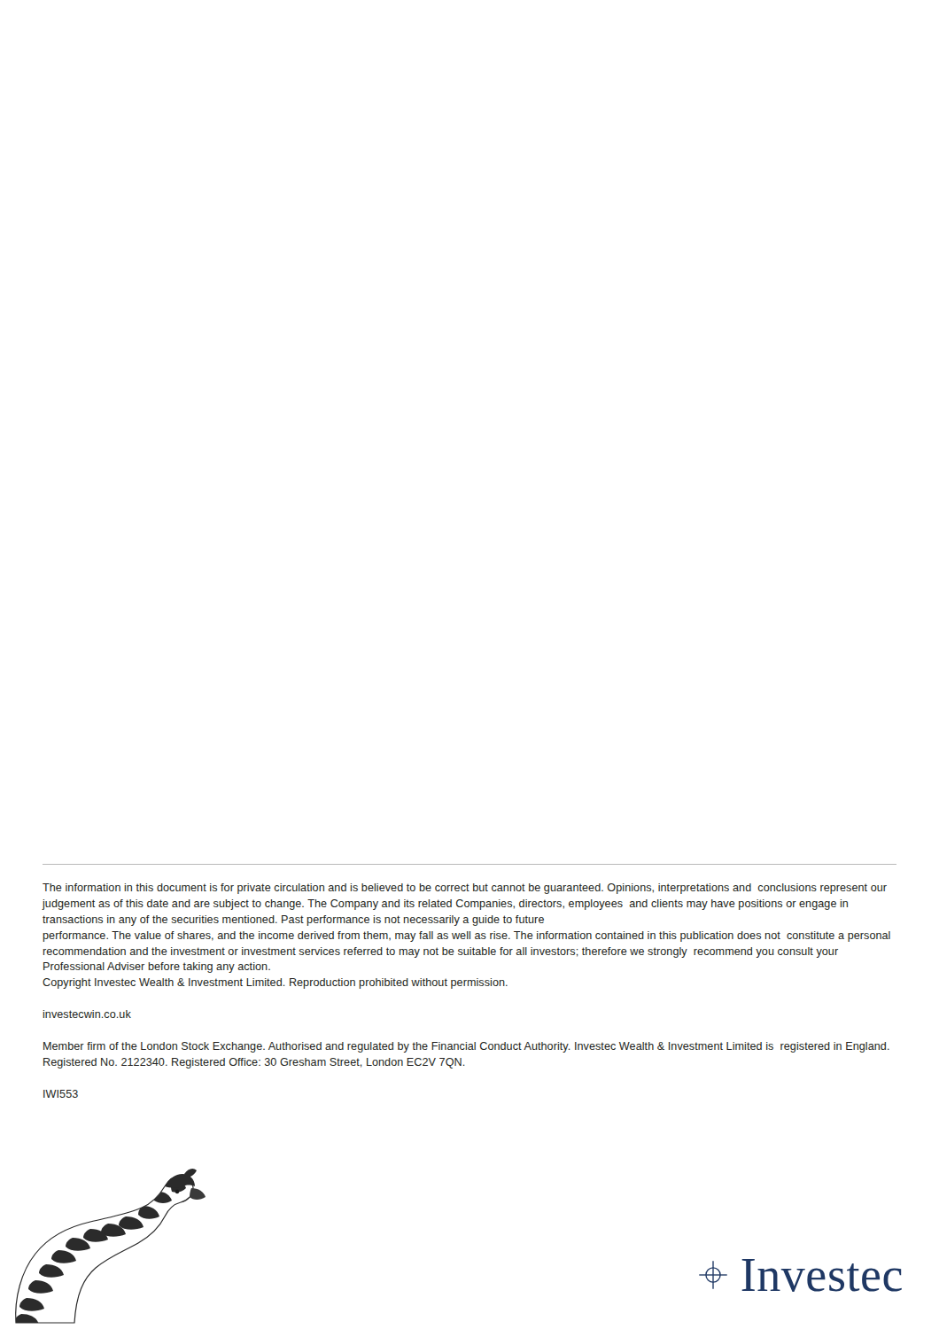The information in this document is for private circulation and is believed to be correct but cannot be guaranteed. Opinions, interpretations and conclusions represent our judgement as of this date and are subject to change. The Company and its related Companies, directors, employees and clients may have positions or engage in transactions in any of the securities mentioned. Past performance is not necessarily a guide to future
performance. The value of shares, and the income derived from them, may fall as well as rise. The information contained in this publication does not constitute a personal recommendation and the investment or investment services referred to may not be suitable for all investors; therefore we strongly recommend you consult your Professional Adviser before taking any action.
Copyright Investec Wealth & Investment Limited. Reproduction prohibited without permission.
investecwin.co.uk
Member firm of the London Stock Exchange. Authorised and regulated by the Financial Conduct Authority. Investec Wealth & Investment Limited is registered in England. Registered No. 2122340. Registered Office: 30 Gresham Street, London EC2V 7QN.
IWI553
Investec